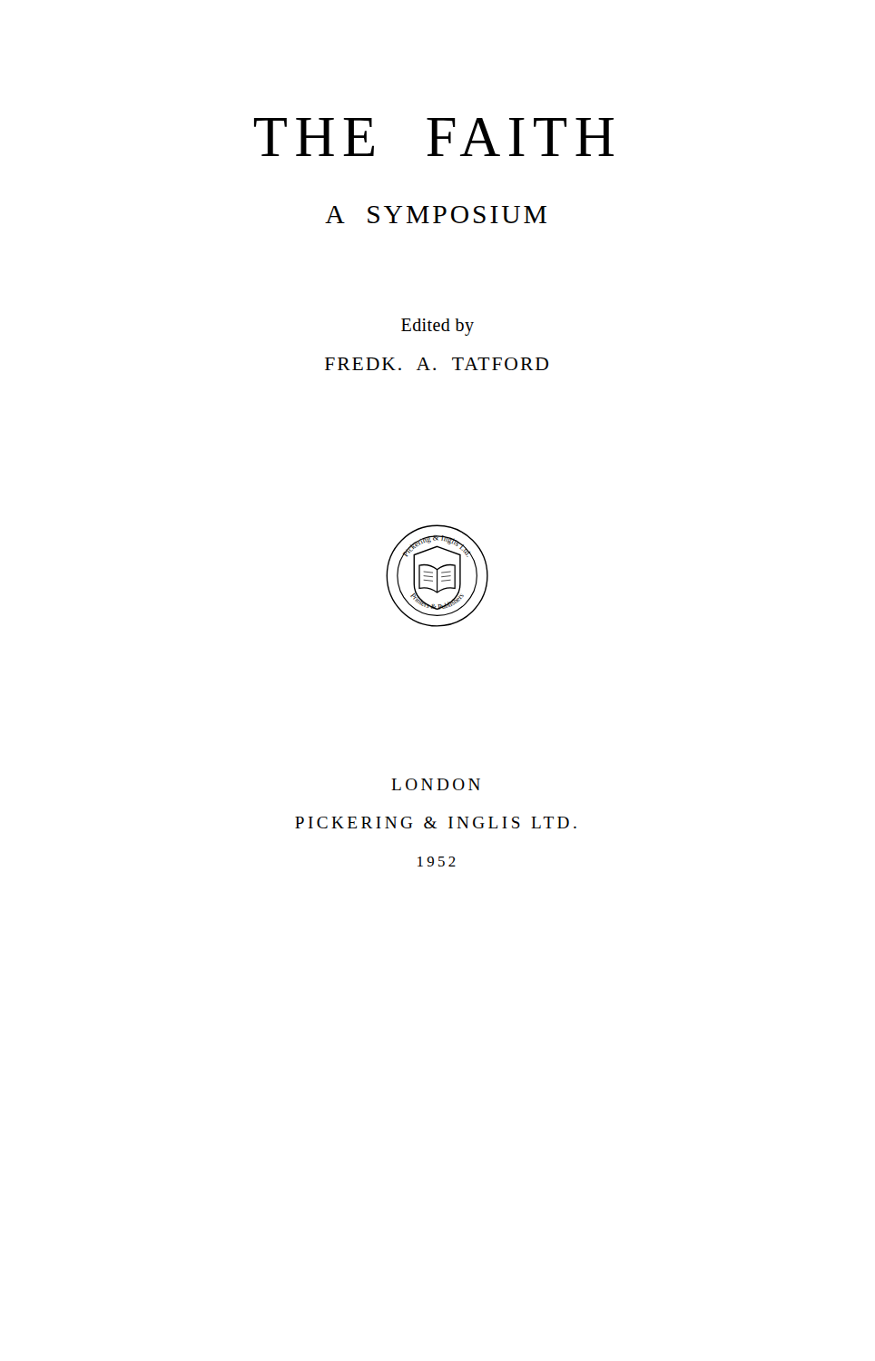THE FAITH
A SYMPOSIUM
Edited by
FREDK. A. TATFORD
Pickering & Inglis Ltd. Printers & Publishers
LONDON
PICKERING & INGLIS LTD.
1952